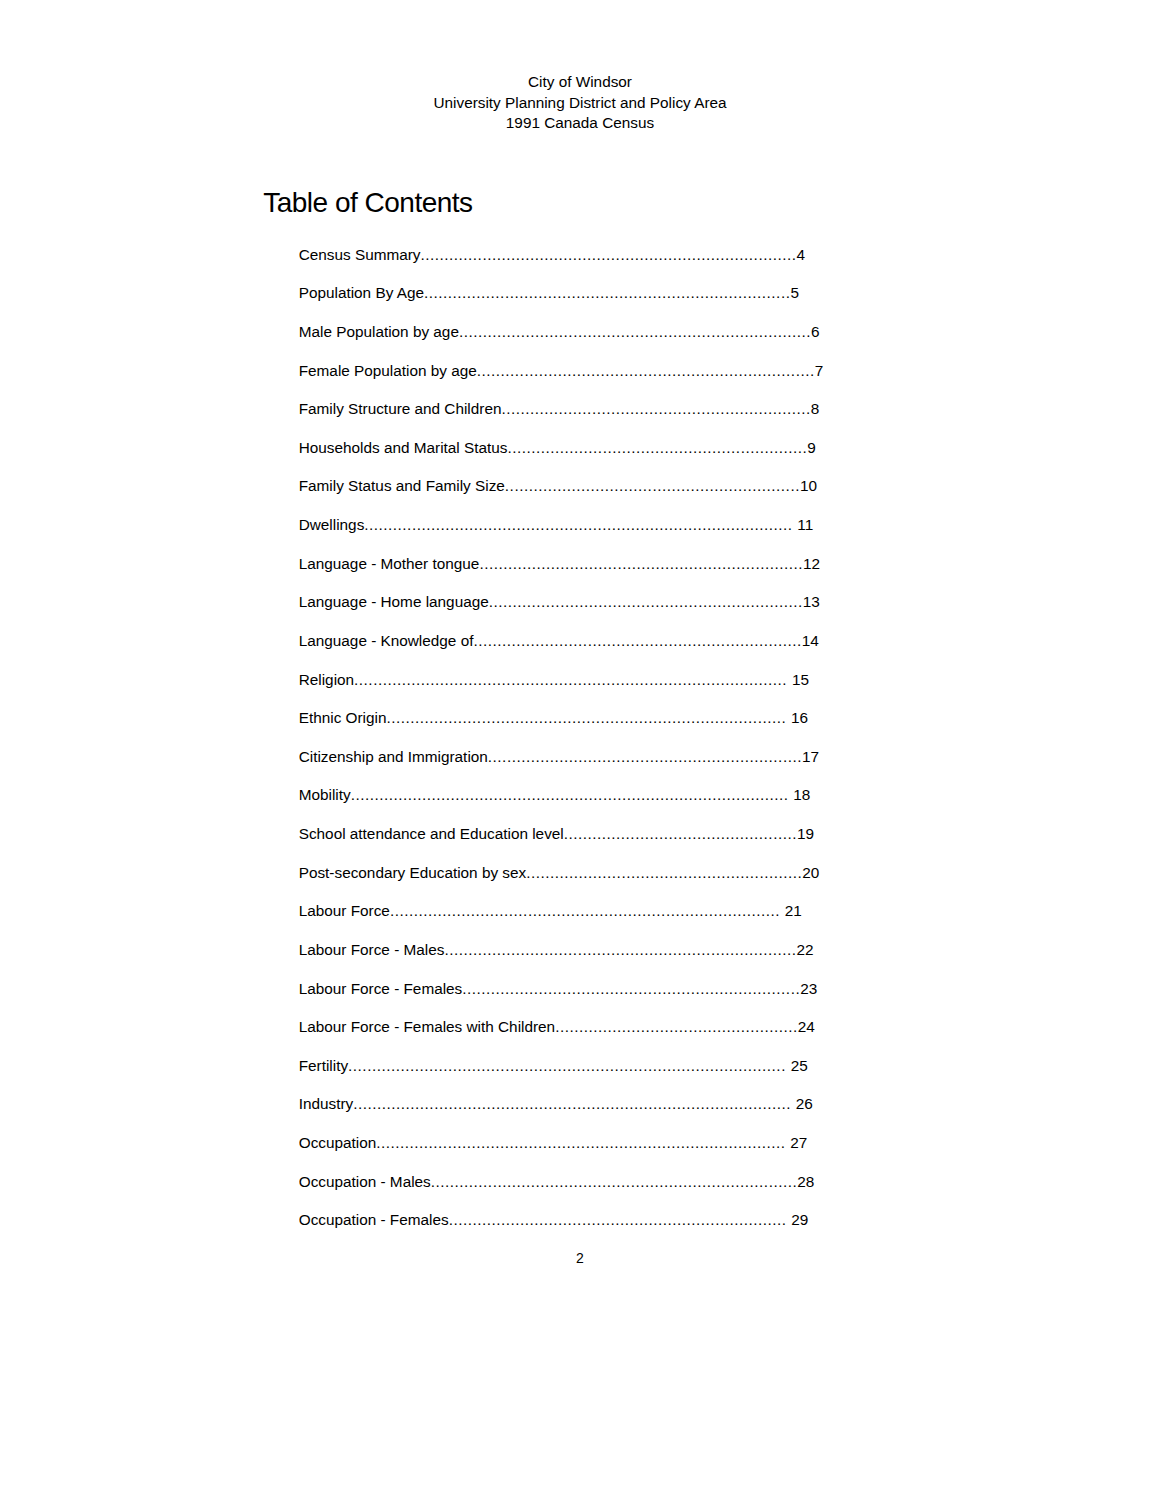City of Windsor
University Planning District and Policy Area
1991 Canada Census
Table of Contents
Census Summary............................................................................... 4
Population By Age............................................................................. 5
Male Population by age.......................................................................... 6
Female Population by age....................................................................... 7
Family Structure and Children................................................................. 8
Households and Marital Status............................................................... 9
Family Status and Family Size.............................................................. 10
Dwellings.......................................................................................... 11
Language - Mother tongue.................................................................... 12
Language - Home language.................................................................. 13
Language - Knowledge of..................................................................... 14
Religion........................................................................................... 15
Ethnic Origin.................................................................................... 16
Citizenship and Immigration.................................................................. 17
Mobility............................................................................................ 18
School attendance and Education level................................................. 19
Post-secondary Education by sex.......................................................... 20
Labour Force.................................................................................. 21
Labour Force - Males.......................................................................... 22
Labour Force - Females....................................................................... 23
Labour Force - Females with Children................................................... 24
Fertility............................................................................................ 25
Industry............................................................................................ 26
Occupation...................................................................................... 27
Occupation - Males............................................................................. 28
Occupation - Females....................................................................... 29
2